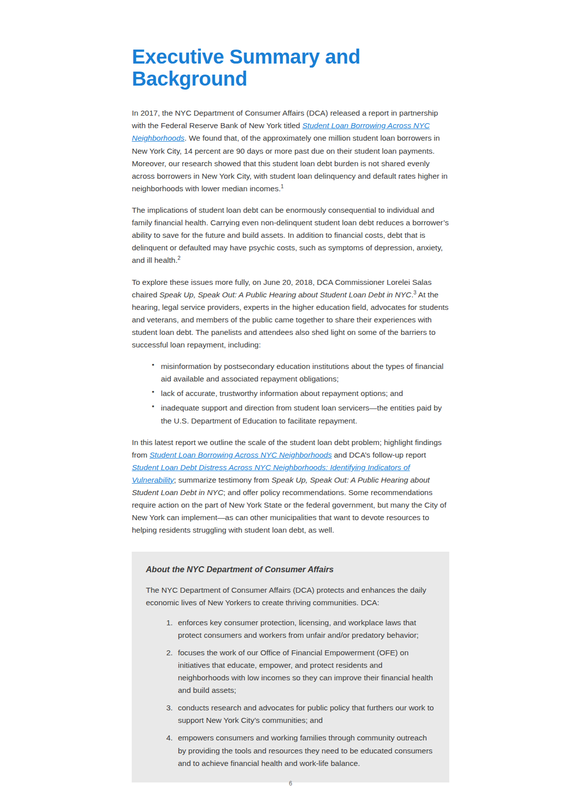Executive Summary and Background
In 2017, the NYC Department of Consumer Affairs (DCA) released a report in partnership with the Federal Reserve Bank of New York titled Student Loan Borrowing Across NYC Neighborhoods. We found that, of the approximately one million student loan borrowers in New York City, 14 percent are 90 days or more past due on their student loan payments. Moreover, our research showed that this student loan debt burden is not shared evenly across borrowers in New York City, with student loan delinquency and default rates higher in neighborhoods with lower median incomes.1
The implications of student loan debt can be enormously consequential to individual and family financial health. Carrying even non-delinquent student loan debt reduces a borrower’s ability to save for the future and build assets. In addition to financial costs, debt that is delinquent or defaulted may have psychic costs, such as symptoms of depression, anxiety, and ill health.2
To explore these issues more fully, on June 20, 2018, DCA Commissioner Lorelei Salas chaired Speak Up, Speak Out: A Public Hearing about Student Loan Debt in NYC.3 At the hearing, legal service providers, experts in the higher education field, advocates for students and veterans, and members of the public came together to share their experiences with student loan debt. The panelists and attendees also shed light on some of the barriers to successful loan repayment, including:
misinformation by postsecondary education institutions about the types of financial aid available and associated repayment obligations;
lack of accurate, trustworthy information about repayment options; and
inadequate support and direction from student loan servicers—the entities paid by the U.S. Department of Education to facilitate repayment.
In this latest report we outline the scale of the student loan debt problem; highlight findings from Student Loan Borrowing Across NYC Neighborhoods and DCA’s follow-up report Student Loan Debt Distress Across NYC Neighborhoods: Identifying Indicators of Vulnerability; summarize testimony from Speak Up, Speak Out: A Public Hearing about Student Loan Debt in NYC; and offer policy recommendations. Some recommendations require action on the part of New York State or the federal government, but many the City of New York can implement—as can other municipalities that want to devote resources to helping residents struggling with student loan debt, as well.
About the NYC Department of Consumer Affairs
The NYC Department of Consumer Affairs (DCA) protects and enhances the daily economic lives of New Yorkers to create thriving communities. DCA:
enforces key consumer protection, licensing, and workplace laws that protect consumers and workers from unfair and/or predatory behavior;
focuses the work of our Office of Financial Empowerment (OFE) on initiatives that educate, empower, and protect residents and neighborhoods with low incomes so they can improve their financial health and build assets;
conducts research and advocates for public policy that furthers our work to support New York City’s communities; and
empowers consumers and working families through community outreach by providing the tools and resources they need to be educated consumers and to achieve financial health and work-life balance.
6